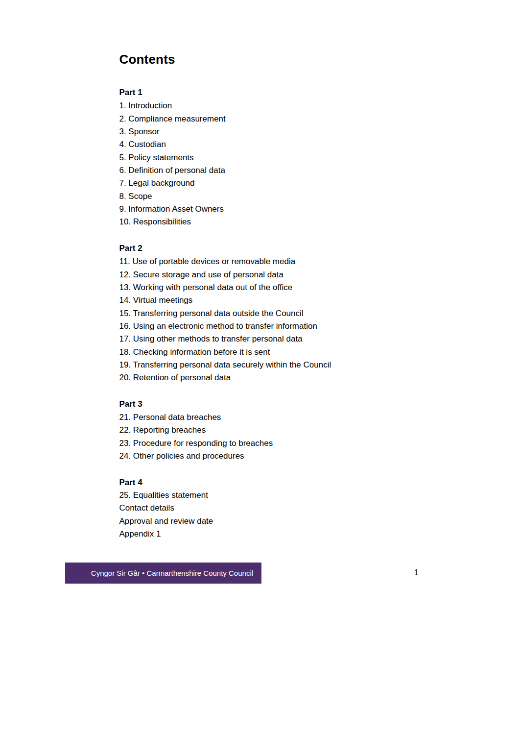Contents
Part 1
1. Introduction
2. Compliance measurement
3. Sponsor
4. Custodian
5. Policy statements
6. Definition of personal data
7. Legal background
8. Scope
9. Information Asset Owners
10. Responsibilities
Part 2
11. Use of portable devices or removable media
12. Secure storage and use of personal data
13. Working with personal data out of the office
14. Virtual meetings
15. Transferring personal data outside the Council
16. Using an electronic method to transfer information
17. Using other methods to transfer personal data
18. Checking information before it is sent
19. Transferring personal data securely within the Council
20. Retention of personal data
Part 3
21. Personal data breaches
22. Reporting breaches
23. Procedure for responding to breaches
24. Other policies and procedures
Part 4
25. Equalities statement
Contact details
Approval and review date
Appendix 1
Cyngor Sir Gâr • Carmarthenshire County Council
1